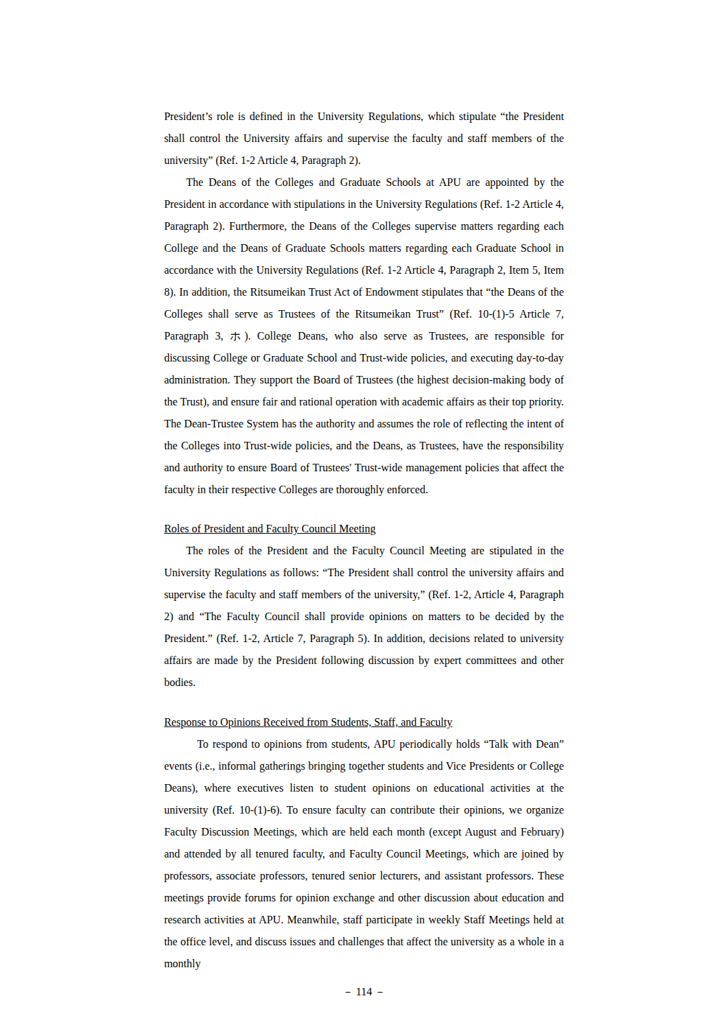President’s role is defined in the University Regulations, which stipulate “the President shall control the University affairs and supervise the faculty and staff members of the university” (Ref. 1-2 Article 4, Paragraph 2).
The Deans of the Colleges and Graduate Schools at APU are appointed by the President in accordance with stipulations in the University Regulations (Ref. 1-2 Article 4, Paragraph 2). Furthermore, the Deans of the Colleges supervise matters regarding each College and the Deans of Graduate Schools matters regarding each Graduate School in accordance with the University Regulations (Ref. 1-2 Article 4, Paragraph 2, Item 5, Item 8). In addition, the Ritsumeikan Trust Act of Endowment stipulates that “the Deans of the Colleges shall serve as Trustees of the Ritsumeikan Trust” (Ref. 10-(1)-5 Article 7, Paragraph 3, ホ). College Deans, who also serve as Trustees, are responsible for discussing College or Graduate School and Trust-wide policies, and executing day-to-day administration. They support the Board of Trustees (the highest decision-making body of the Trust), and ensure fair and rational operation with academic affairs as their top priority. The Dean-Trustee System has the authority and assumes the role of reflecting the intent of the Colleges into Trust-wide policies, and the Deans, as Trustees, have the responsibility and authority to ensure Board of Trustees' Trust-wide management policies that affect the faculty in their respective Colleges are thoroughly enforced.
Roles of President and Faculty Council Meeting
The roles of the President and the Faculty Council Meeting are stipulated in the University Regulations as follows: “The President shall control the university affairs and supervise the faculty and staff members of the university,” (Ref. 1-2, Article 4, Paragraph 2) and “The Faculty Council shall provide opinions on matters to be decided by the President.” (Ref. 1-2, Article 7, Paragraph 5). In addition, decisions related to university affairs are made by the President following discussion by expert committees and other bodies.
Response to Opinions Received from Students, Staff, and Faculty
To respond to opinions from students, APU periodically holds “Talk with Dean” events (i.e., informal gatherings bringing together students and Vice Presidents or College Deans), where executives listen to student opinions on educational activities at the university (Ref. 10-(1)-6). To ensure faculty can contribute their opinions, we organize Faculty Discussion Meetings, which are held each month (except August and February) and attended by all tenured faculty, and Faculty Council Meetings, which are joined by professors, associate professors, tenured senior lecturers, and assistant professors. These meetings provide forums for opinion exchange and other discussion about education and research activities at APU. Meanwhile, staff participate in weekly Staff Meetings held at the office level, and discuss issues and challenges that affect the university as a whole in a monthly
－ 114 －